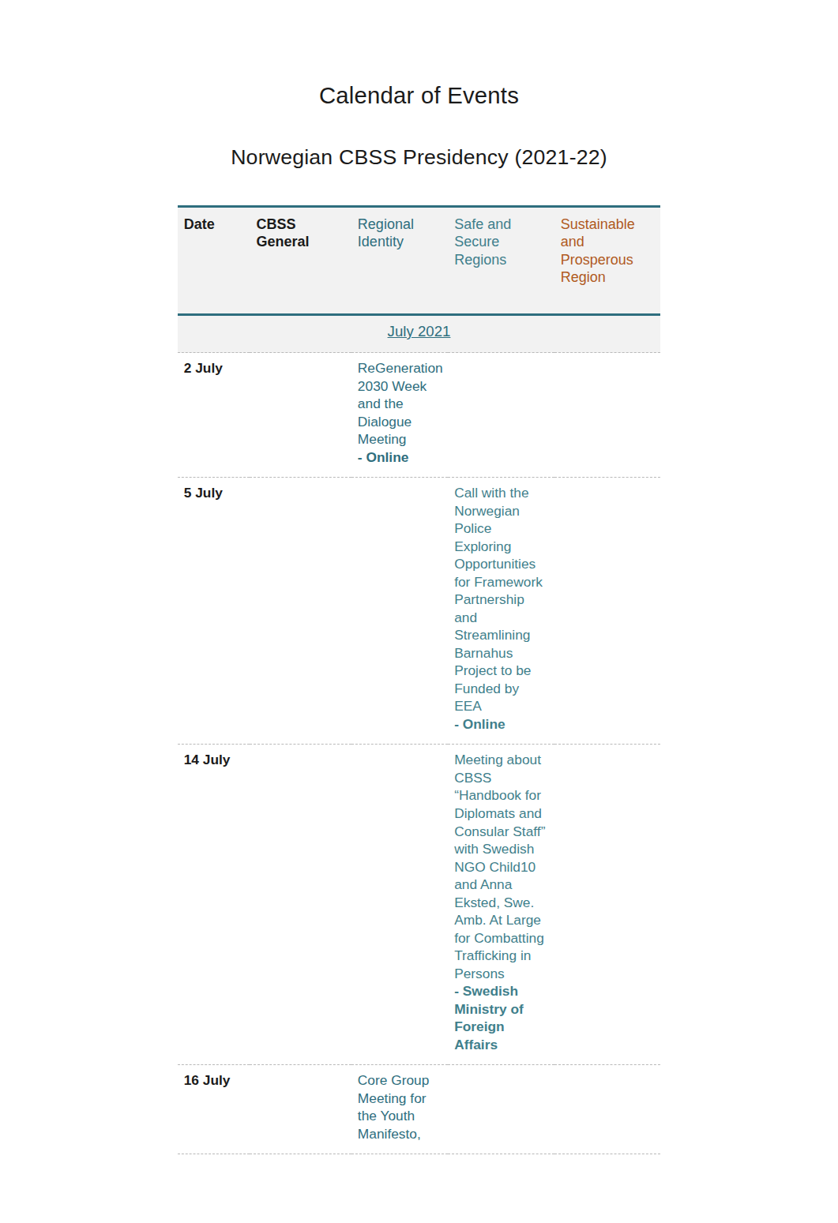Calendar of Events
Norwegian CBSS Presidency (2021-22)
| Date | CBSS General | Regional Identity | Safe and Secure Regions | Sustainable and Prosperous Region |
| --- | --- | --- | --- | --- |
| July 2021 |
| 2 July | | ReGeneration 2030 Week and the Dialogue Meeting - Online | | |
| 5 July | | | Call with the Norwegian Police Exploring Opportunities for Framework Partnership and Streamlining Barnahus Project to be Funded by EEA - Online | |
| 14 July | | | Meeting about CBSS “Handbook for Diplomats and Consular Staff” with Swedish NGO Child10 and Anna Eksted, Swe. Amb. At Large for Combatting Trafficking in Persons - Swedish Ministry of Foreign Affairs | |
| 16 July | | Core Group Meeting for the Youth Manifesto, | | |